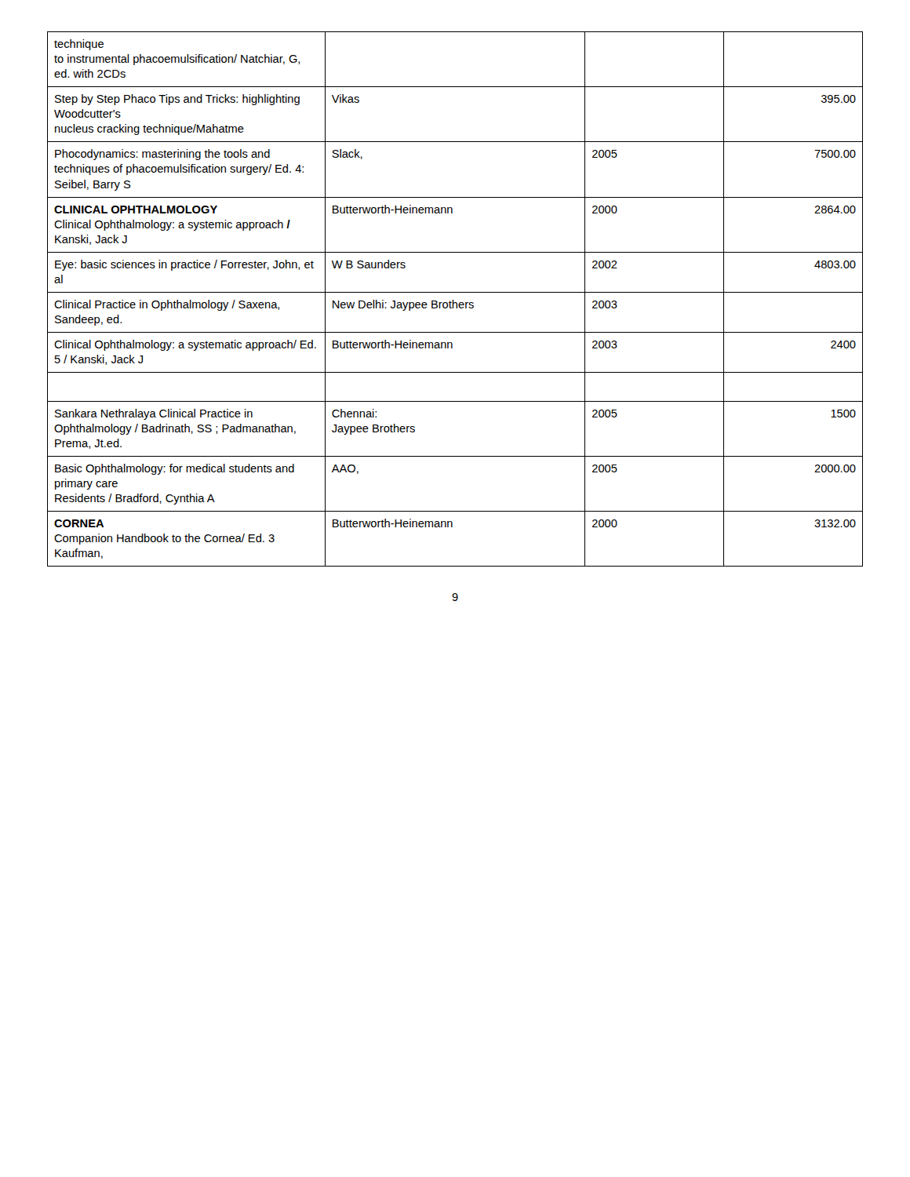| technique to instrumental phacoemulsification/ Natchiar, G, ed. with 2CDs | | | |
| Step by Step Phaco Tips and Tricks: highlighting Woodcutter's nucleus cracking technique/Mahatme | Vikas | | 395.00 |
| Phocodynamics: masterining the tools and techniques of phacoemulsification surgery/ Ed. 4: Seibel, Barry S | Slack, | 2005 | 7500.00 |
| CLINICAL OPHTHALMOLOGY Clinical Ophthalmology: a systemic approach / Kanski, Jack J | Butterworth-Heinemann | 2000 | 2864.00 |
| Eye: basic sciences in practice / Forrester, John, et al | W B Saunders | 2002 | 4803.00 |
| Clinical Practice in Ophthalmology / Saxena, Sandeep, ed. | New Delhi: Jaypee Brothers | 2003 | |
| Clinical Ophthalmology: a systematic approach/ Ed. 5 / Kanski, Jack J | Butterworth-Heinemann | 2003 | 2400 |
| Sankara Nethralaya Clinical Practice in Ophthalmology / Badrinath, SS ; Padmanathan, Prema, Jt.ed. | Chennai: Jaypee Brothers | 2005 | 1500 |
| Basic Ophthalmology: for medical students and primary care Residents / Bradford, Cynthia A | AAO, | 2005 | 2000.00 |
| CORNEA Companion Handbook to the Cornea/ Ed. 3 Kaufman, | Butterworth-Heinemann | 2000 | 3132.00 |
9